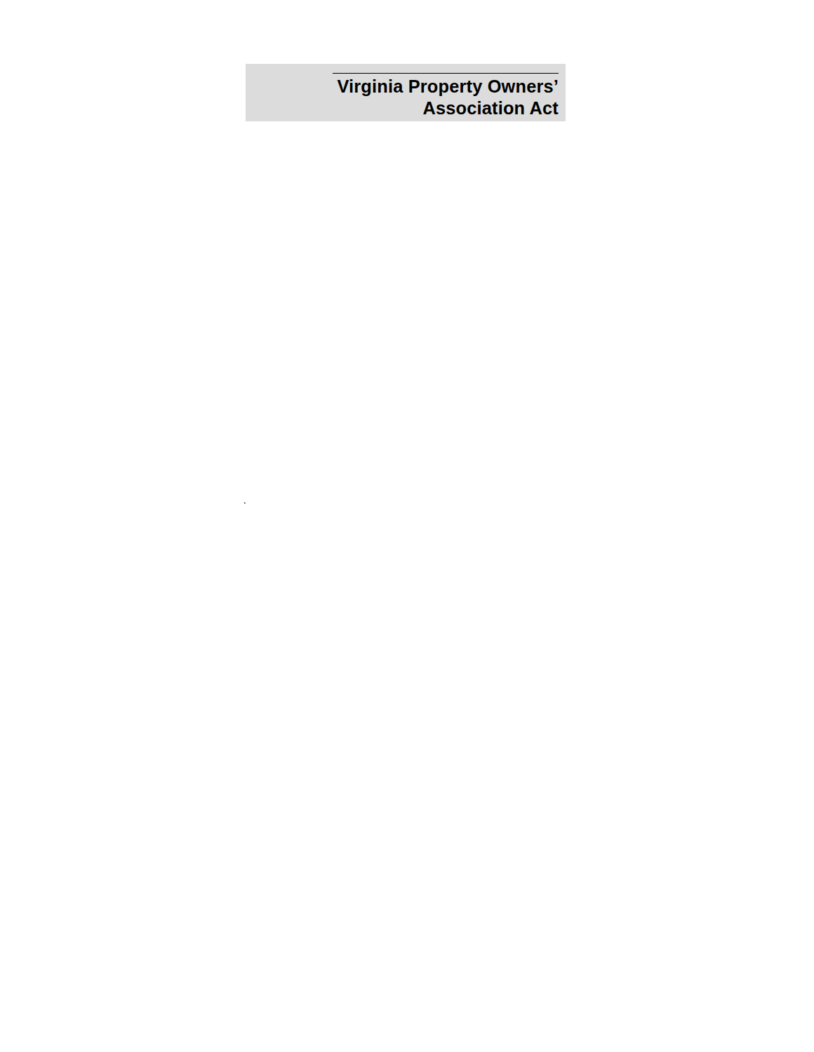Virginia Property Owners’
Association Act
.